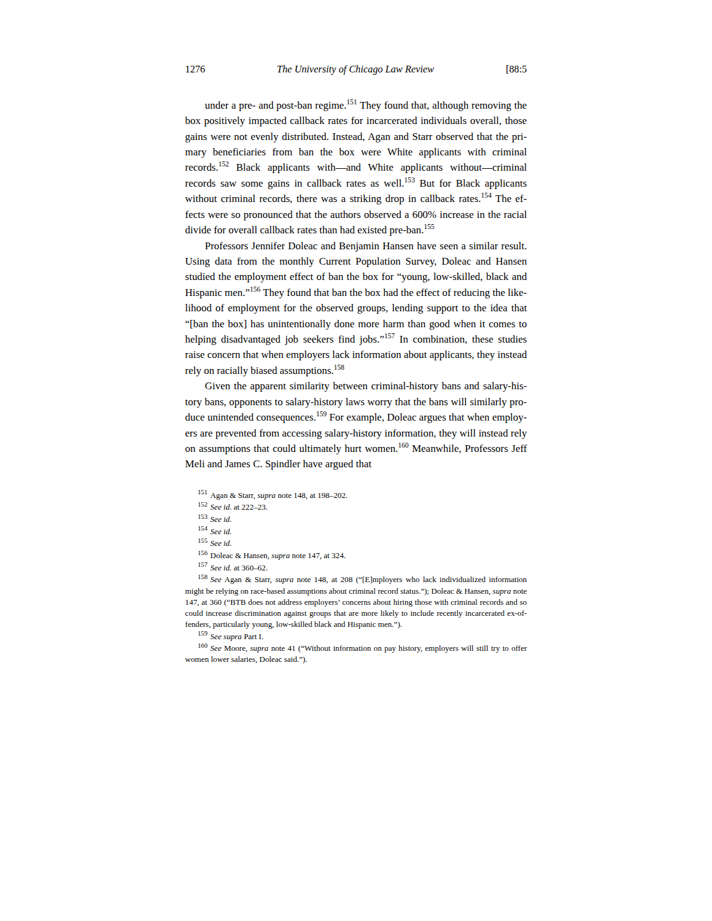1276 The University of Chicago Law Review [88:5
under a pre- and post-ban regime.151 They found that, although removing the box positively impacted callback rates for incarcerated individuals overall, those gains were not evenly distributed. Instead, Agan and Starr observed that the primary beneficiaries from ban the box were White applicants with criminal records.152 Black applicants with—and White applicants without—criminal records saw some gains in callback rates as well.153 But for Black applicants without criminal records, there was a striking drop in callback rates.154 The effects were so pronounced that the authors observed a 600% increase in the racial divide for overall callback rates than had existed pre-ban.155
Professors Jennifer Doleac and Benjamin Hansen have seen a similar result. Using data from the monthly Current Population Survey, Doleac and Hansen studied the employment effect of ban the box for “young, low-skilled, black and Hispanic men.”156 They found that ban the box had the effect of reducing the likelihood of employment for the observed groups, lending support to the idea that “[ban the box] has unintentionally done more harm than good when it comes to helping disadvantaged job seekers find jobs.”157 In combination, these studies raise concern that when employers lack information about applicants, they instead rely on racially biased assumptions.158
Given the apparent similarity between criminal-history bans and salary-history bans, opponents to salary-history laws worry that the bans will similarly produce unintended consequences.159 For example, Doleac argues that when employers are prevented from accessing salary-history information, they will instead rely on assumptions that could ultimately hurt women.160 Meanwhile, Professors Jeff Meli and James C. Spindler have argued that
151 Agan & Starr, supra note 148, at 198–202.
152 See id. at 222–23.
153 See id.
154 See id.
155 See id.
156 Doleac & Hansen, supra note 147, at 324.
157 See id. at 360–62.
158 See Agan & Starr, supra note 148, at 208 (“[E]mployers who lack individualized information might be relying on race-based assumptions about criminal record status.”); Doleac & Hansen, supra note 147, at 360 (“BTB does not address employers’ concerns about hiring those with criminal records and so could increase discrimination against groups that are more likely to include recently incarcerated ex-offenders, particularly young, low-skilled black and Hispanic men.”).
159 See supra Part I.
160 See Moore, supra note 41 (“Without information on pay history, employers will still try to offer women lower salaries, Doleac said.”).